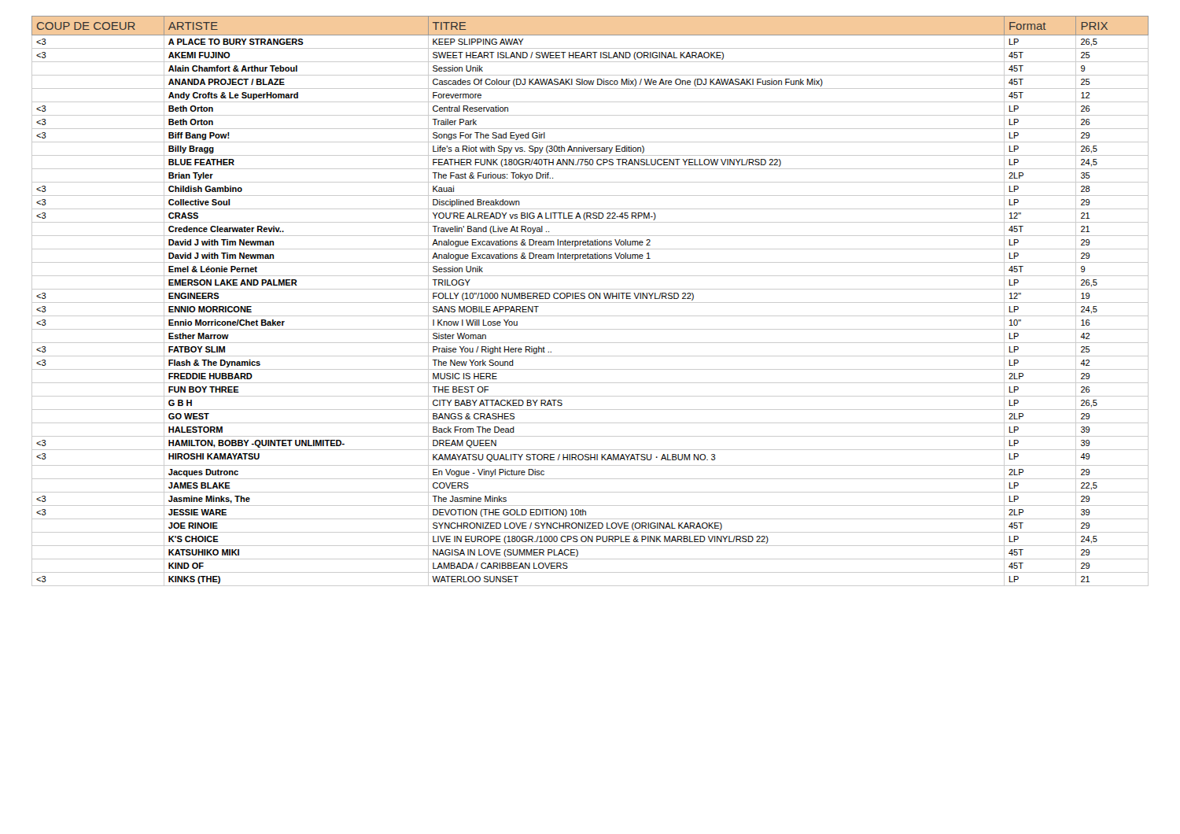| COUP DE COEUR | ARTISTE | TITRE | Format | PRIX |
| --- | --- | --- | --- | --- |
| <3 | A PLACE TO BURY STRANGERS | KEEP SLIPPING AWAY | LP | 26,5 |
| <3 | AKEMI FUJINO | SWEET HEART ISLAND / SWEET HEART ISLAND (ORIGINAL KARAOKE) | 45T | 25 |
| | Alain Chamfort & Arthur Teboul | Session Unik | 45T | 9 |
| | ANANDA PROJECT / BLAZE | Cascades Of Colour (DJ KAWASAKI Slow Disco Mix) / We Are One (DJ KAWASAKI Fusion Funk Mix) | 45T | 25 |
| | Andy Crofts & Le SuperHomard | Forevermore | 45T | 12 |
| <3 | Beth Orton | Central Reservation | LP | 26 |
| <3 | Beth Orton | Trailer Park | LP | 26 |
| <3 | Biff Bang Pow! | Songs For The Sad Eyed Girl | LP | 29 |
| | Billy Bragg | Life's a Riot with Spy vs. Spy (30th Anniversary Edition) | LP | 26,5 |
| | BLUE FEATHER | FEATHER FUNK (180GR/40TH ANN./750 CPS TRANSLUCENT YELLOW VINYL/RSD 22) | LP | 24,5 |
| | Brian Tyler | The Fast & Furious: Tokyo Drif.. | 2LP | 35 |
| <3 | Childish Gambino | Kauai | LP | 28 |
| <3 | Collective Soul | Disciplined Breakdown | LP | 29 |
| <3 | CRASS | YOU'RE ALREADY vs BIG A LITTLE A (RSD 22-45 RPM-) | 12" | 21 |
| | Credence Clearwater Reviv.. | Travelin' Band (Live At Royal .. | 45T | 21 |
| | David J with Tim Newman | Analogue Excavations & Dream Interpretations Volume 2 | LP | 29 |
| | David J with Tim Newman | Analogue Excavations & Dream Interpretations Volume 1 | LP | 29 |
| | Emel & Léonie Pernet | Session Unik | 45T | 9 |
| | EMERSON LAKE AND PALMER | TRILOGY | LP | 26,5 |
| <3 | ENGINEERS | FOLLY (10"/1000 NUMBERED COPIES ON WHITE VINYL/RSD 22) | 12" | 19 |
| <3 | ENNIO MORRICONE | SANS MOBILE APPARENT | LP | 24,5 |
| <3 | Ennio Morricone/Chet Baker | I Know I Will Lose You | 10" | 16 |
| | Esther Marrow | Sister Woman | LP | 42 |
| <3 | FATBOY SLIM | Praise You / Right Here Right .. | LP | 25 |
| <3 | Flash & The Dynamics | The New York Sound | LP | 42 |
| | FREDDIE HUBBARD | MUSIC IS HERE | 2LP | 29 |
| | FUN BOY THREE | THE BEST OF | LP | 26 |
| | G B H | CITY BABY ATTACKED BY RATS | LP | 26,5 |
| | GO WEST | BANGS & CRASHES | 2LP | 29 |
| | HALESTORM | Back From The Dead | LP | 39 |
| <3 | HAMILTON, BOBBY -QUINTET UNLIMITED- | DREAM QUEEN | LP | 39 |
| <3 | HIROSHI KAMAYATSU | KAMAYATSU QUALITY STORE / HIROSHI KAMAYATSU・ALBUM NO. 3 | LP | 49 |
| | Jacques Dutronc | En Vogue - Vinyl Picture Disc | 2LP | 29 |
| | JAMES BLAKE | COVERS | LP | 22,5 |
| <3 | Jasmine Minks, The | The Jasmine Minks | LP | 29 |
| <3 | JESSIE WARE | DEVOTION (THE GOLD EDITION) 10th | 2LP | 39 |
| | JOE RINOIE | SYNCHRONIZED LOVE / SYNCHRONIZED LOVE (ORIGINAL KARAOKE) | 45T | 29 |
| | K'S CHOICE | LIVE IN EUROPE (180GR./1000 CPS ON PURPLE & PINK MARBLED VINYL/RSD 22) | LP | 24,5 |
| | KATSUHIKO MIKI | NAGISA IN LOVE (SUMMER PLACE) | 45T | 29 |
| | KIND OF | LAMBADA / CARIBBEAN LOVERS | 45T | 29 |
| <3 | KINKS (THE) | WATERLOO SUNSET | LP | 21 |